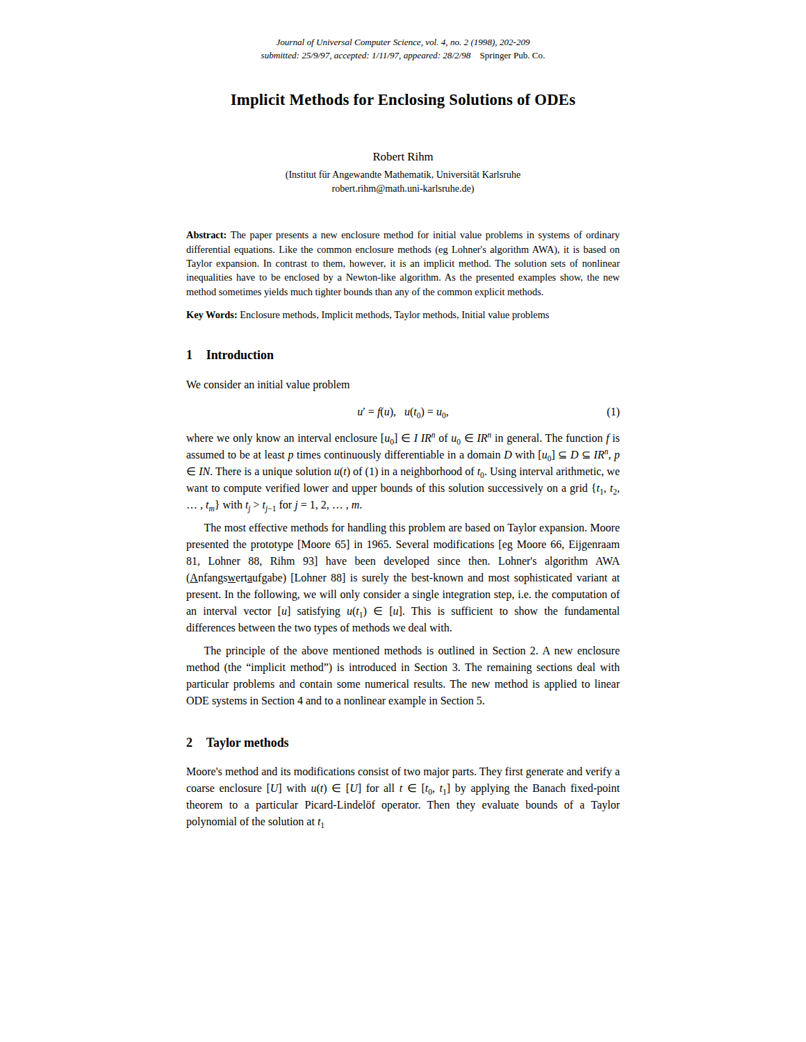Journal of Universal Computer Science, vol. 4, no. 2 (1998), 202-209
submitted: 25/9/97, accepted: 1/11/97, appeared: 28/2/98 Springer Pub. Co.
Implicit Methods for Enclosing Solutions of ODEs
Robert Rihm
(Institut für Angewandte Mathematik, Universität Karlsruhe
robert.rihm@math.uni-karlsruhe.de)
Abstract: The paper presents a new enclosure method for initial value problems in systems of ordinary differential equations. Like the common enclosure methods (eg Lohner's algorithm AWA), it is based on Taylor expansion. In contrast to them, however, it is an implicit method. The solution sets of nonlinear inequalities have to be enclosed by a Newton-like algorithm. As the presented examples show, the new method sometimes yields much tighter bounds than any of the common explicit methods.
Key Words: Enclosure methods, Implicit methods, Taylor methods, Initial value problems
1 Introduction
We consider an initial value problem
u′ = f(u), u(t0) = u0, (1)
where we only know an interval enclosure [u0] ∈ I IRn of u0 ∈ IRn in general. The function f is assumed to be at least p times continuously differentiable in a domain D with [u0] ⊆ D ⊆ IRn, p ∈ IN. There is a unique solution u(t) of (1) in a neighborhood of t0. Using interval arithmetic, we want to compute verified lower and upper bounds of this solution successively on a grid {t1, t2, … , tm} with tj > tj−1 for j = 1, 2, … , m.
The most effective methods for handling this problem are based on Taylor expansion. Moore presented the prototype [Moore 65] in 1965. Several modifications [eg Moore 66, Eijgenraam 81, Lohner 88, Rihm 93] have been developed since then. Lohner's algorithm AWA (Anfangswertaufgabe) [Lohner 88] is surely the best-known and most sophisticated variant at present. In the following, we will only consider a single integration step, i.e. the computation of an interval vector [u] satisfying u(t1) ∈ [u]. This is sufficient to show the fundamental differences between the two types of methods we deal with.
The principle of the above mentioned methods is outlined in Section 2. A new enclosure method (the “implicit method”) is introduced in Section 3. The remaining sections deal with particular problems and contain some numerical results. The new method is applied to linear ODE systems in Section 4 and to a nonlinear example in Section 5.
2 Taylor methods
Moore's method and its modifications consist of two major parts. They first generate and verify a coarse enclosure [U] with u(t) ∈ [U] for all t ∈ [t0, t1] by applying the Banach fixed-point theorem to a particular Picard-Lindelöf operator. Then they evaluate bounds of a Taylor polynomial of the solution at t1